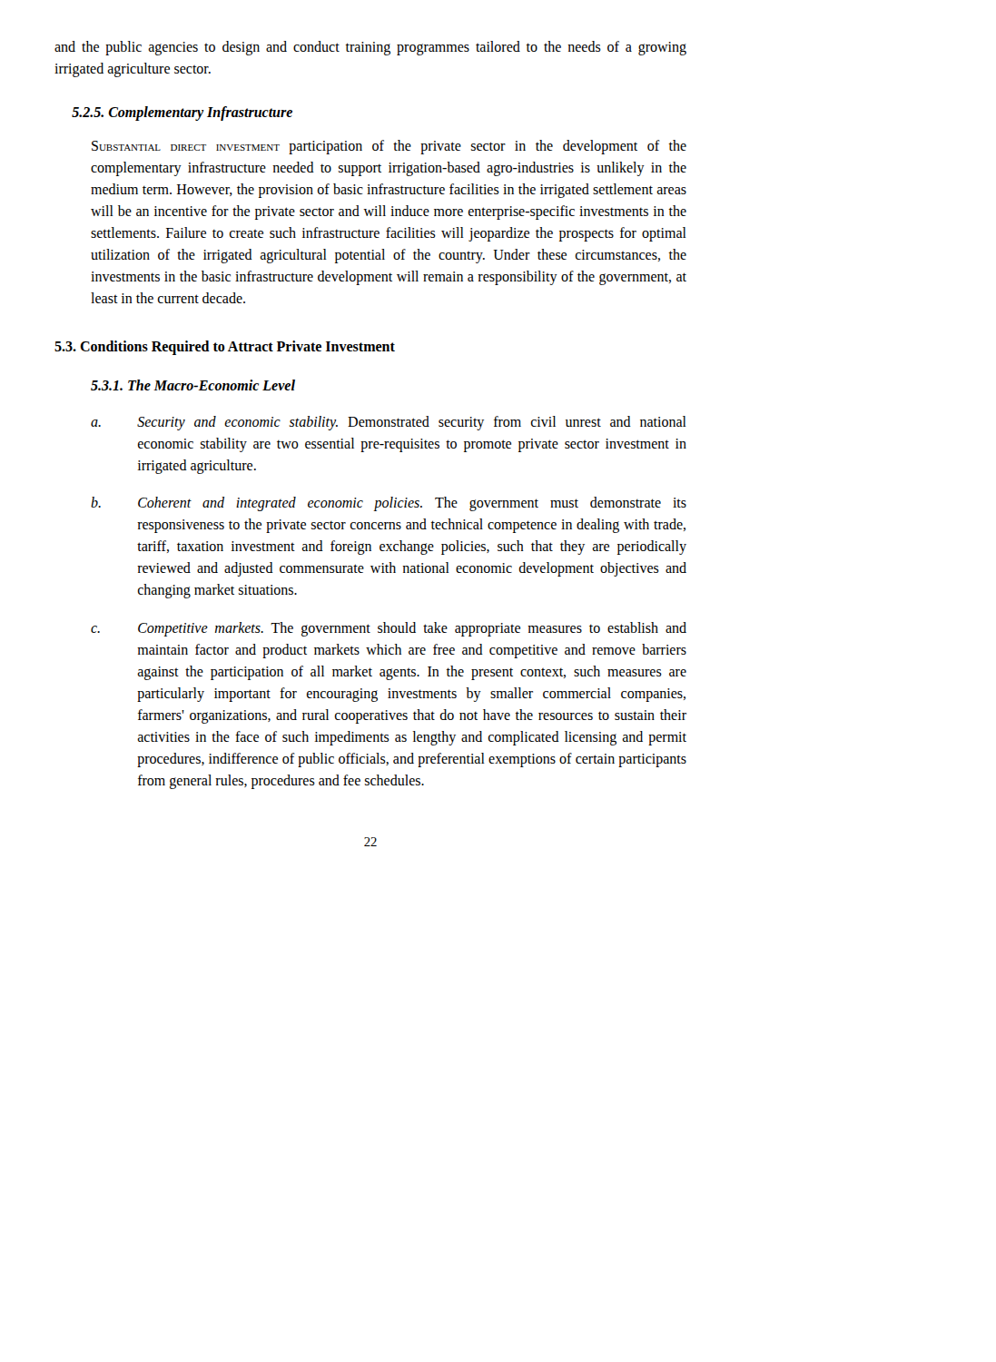and the public agencies to design and conduct training programmes tailored to the needs of a growing irrigated agriculture sector.
5.2.5. Complementary Infrastructure
Substantial direct investment participation of the private sector in the development of the complementary infrastructure needed to support irrigation-based agro-industries is unlikely in the medium term. However, the provision of basic infrastructure facilities in the irrigated settlement areas will be an incentive for the private sector and will induce more enterprise-specific investments in the settlements. Failure to create such infrastructure facilities will jeopardize the prospects for optimal utilization of the irrigated agricultural potential of the country. Under these circumstances, the investments in the basic infrastructure development will remain a responsibility of the government, at least in the current decade.
5.3. Conditions Required to Attract Private Investment
5.3.1. The Macro-Economic Level
a. Security and economic stability. Demonstrated security from civil unrest and national economic stability are two essential pre-requisites to promote private sector investment in irrigated agriculture.
b. Coherent and integrated economic policies. The government must demonstrate its responsiveness to the private sector concerns and technical competence in dealing with trade, tariff, taxation investment and foreign exchange policies, such that they are periodically reviewed and adjusted commensurate with national economic development objectives and changing market situations.
c. Competitive markets. The government should take appropriate measures to establish and maintain factor and product markets which are free and competitive and remove barriers against the participation of all market agents. In the present context, such measures are particularly important for encouraging investments by smaller commercial companies, farmers' organizations, and rural cooperatives that do not have the resources to sustain their activities in the face of such impediments as lengthy and complicated licensing and permit procedures, indifference of public officials, and preferential exemptions of certain participants from general rules, procedures and fee schedules.
22